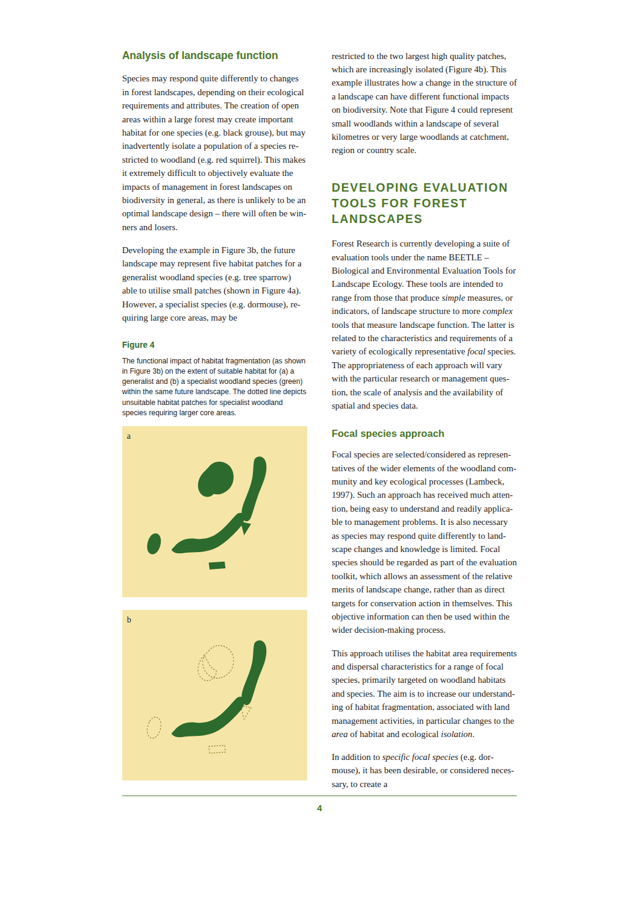Analysis of landscape function
Species may respond quite differently to changes in forest landscapes, depending on their ecological requirements and attributes. The creation of open areas within a large forest may create important habitat for one species (e.g. black grouse), but may inadvertently isolate a population of a species restricted to woodland (e.g. red squirrel). This makes it extremely difficult to objectively evaluate the impacts of management in forest landscapes on biodiversity in general, as there is unlikely to be an optimal landscape design – there will often be winners and losers.
Developing the example in Figure 3b, the future landscape may represent five habitat patches for a generalist woodland species (e.g. tree sparrow) able to utilise small patches (shown in Figure 4a). However, a specialist species (e.g. dormouse), requiring large core areas, may be
Figure 4
The functional impact of habitat fragmentation (as shown in Figure 3b) on the extent of suitable habitat for (a) a generalist and (b) a specialist woodland species (green) within the same future landscape. The dotted line depicts unsuitable habitat patches for specialist woodland species requiring larger core areas.
a
b
restricted to the two largest high quality patches, which are increasingly isolated (Figure 4b). This example illustrates how a change in the structure of a landscape can have different functional impacts on biodiversity. Note that Figure 4 could represent small woodlands within a landscape of several kilometres or very large woodlands at catchment, region or country scale.
Developing evaluation tools for forest landscapes
Forest Research is currently developing a suite of evaluation tools under the name BEETLE – Biological and Environmental Evaluation Tools for Landscape Ecology. These tools are intended to range from those that produce simple measures, or indicators, of landscape structure to more complex tools that measure landscape function. The latter is related to the characteristics and requirements of a variety of ecologically representative focal species. The appropriateness of each approach will vary with the particular research or management question, the scale of analysis and the availability of spatial and species data.
Focal species approach
Focal species are selected/considered as representatives of the wider elements of the woodland community and key ecological processes (Lambeck, 1997). Such an approach has received much attention, being easy to understand and readily applicable to management problems. It is also necessary as species may respond quite differently to landscape changes and knowledge is limited. Focal species should be regarded as part of the evaluation toolkit, which allows an assessment of the relative merits of landscape change, rather than as direct targets for conservation action in themselves. This objective information can then be used within the wider decision-making process.
This approach utilises the habitat area requirements and dispersal characteristics for a range of focal species, primarily targeted on woodland habitats and species. The aim is to increase our understanding of habitat fragmentation, associated with land management activities, in particular changes to the area of habitat and ecological isolation.
In addition to specific focal species (e.g. dormouse), it has been desirable, or considered necessary, to create a
4